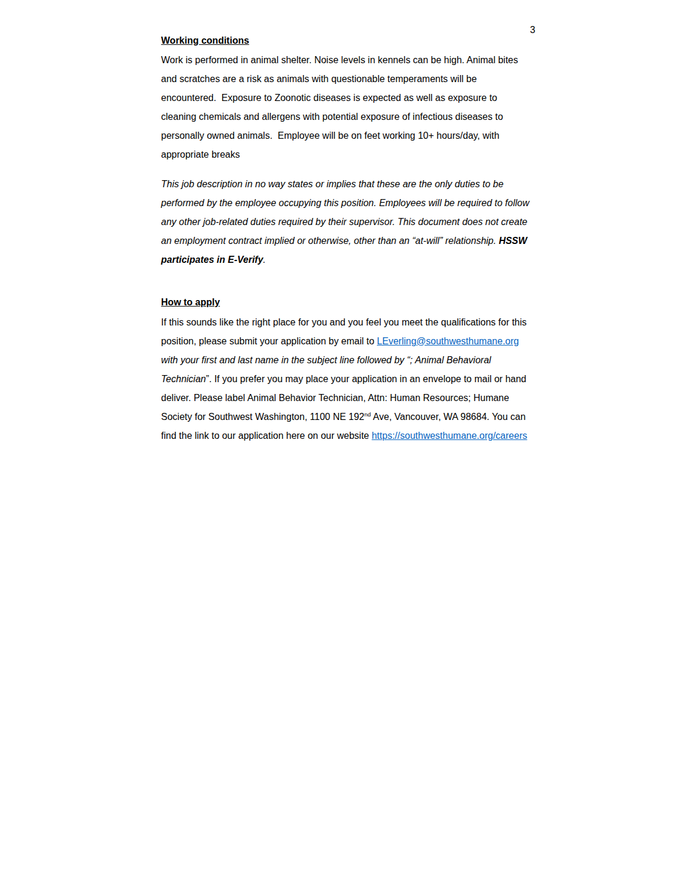3
Working conditions
Work is performed in animal shelter. Noise levels in kennels can be high. Animal bites and scratches are a risk as animals with questionable temperaments will be encountered. Exposure to Zoonotic diseases is expected as well as exposure to cleaning chemicals and allergens with potential exposure of infectious diseases to personally owned animals. Employee will be on feet working 10+ hours/day, with appropriate breaks
This job description in no way states or implies that these are the only duties to be performed by the employee occupying this position. Employees will be required to follow any other job-related duties required by their supervisor. This document does not create an employment contract implied or otherwise, other than an “at-will” relationship. HSSW participates in E-Verify.
How to apply
If this sounds like the right place for you and you feel you meet the qualifications for this position, please submit your application by email to LEverling@southwesthumane.org with your first and last name in the subject line followed by “; Animal Behavioral Technician”. If you prefer you may place your application in an envelope to mail or hand deliver. Please label Animal Behavior Technician, Attn: Human Resources; Humane Society for Southwest Washington, 1100 NE 192nd Ave, Vancouver, WA 98684. You can find the link to our application here on our website https://southwesthumane.org/careers